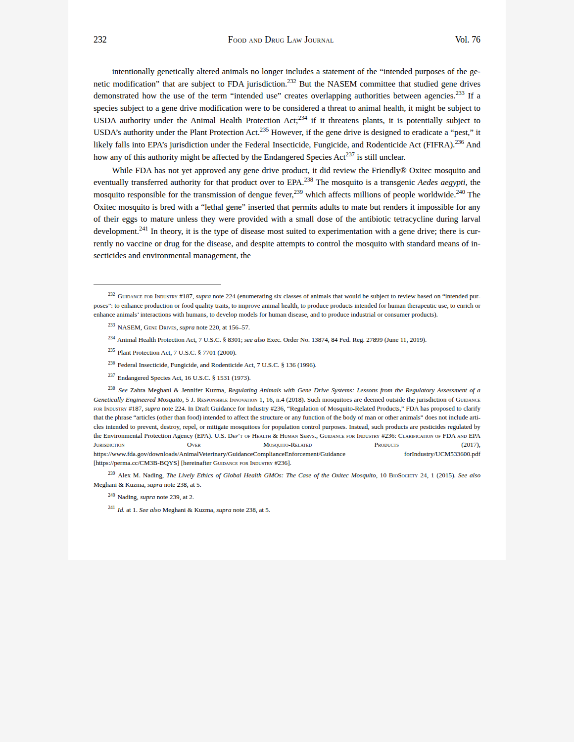232 Food and Drug Law Journal Vol. 76
intentionally genetically altered animals no longer includes a statement of the “intended purposes of the genetic modification” that are subject to FDA jurisdiction.232 But the NASEM committee that studied gene drives demonstrated how the use of the term “intended use” creates overlapping authorities between agencies.233 If a species subject to a gene drive modification were to be considered a threat to animal health, it might be subject to USDA authority under the Animal Health Protection Act;234 if it threatens plants, it is potentially subject to USDA’s authority under the Plant Protection Act.235 However, if the gene drive is designed to eradicate a “pest,” it likely falls into EPA’s jurisdiction under the Federal Insecticide, Fungicide, and Rodenticide Act (FIFRA).236 And how any of this authority might be affected by the Endangered Species Act237 is still unclear.
While FDA has not yet approved any gene drive product, it did review the Friendly® Oxitec mosquito and eventually transferred authority for that product over to EPA.238 The mosquito is a transgenic Aedes aegypti, the mosquito responsible for the transmission of dengue fever,239 which affects millions of people worldwide.240 The Oxitec mosquito is bred with a “lethal gene” inserted that permits adults to mate but renders it impossible for any of their eggs to mature unless they were provided with a small dose of the antibiotic tetracycline during larval development.241 In theory, it is the type of disease most suited to experimentation with a gene drive; there is currently no vaccine or drug for the disease, and despite attempts to control the mosquito with standard means of insecticides and environmental management, the
232 Guidance for Industry #187, supra note 224 (enumerating six classes of animals that would be subject to review based on “intended purposes”: to enhance production or food quality traits, to improve animal health, to produce products intended for human therapeutic use, to enrich or enhance animals’ interactions with humans, to develop models for human disease, and to produce industrial or consumer products).
233 NASEM, Gene Drives, supra note 220, at 156–57.
234 Animal Health Protection Act, 7 U.S.C. § 8301; see also Exec. Order No. 13874, 84 Fed. Reg. 27899 (June 11, 2019).
235 Plant Protection Act, 7 U.S.C. § 7701 (2000).
236 Federal Insecticide, Fungicide, and Rodenticide Act, 7 U.S.C. § 136 (1996).
237 Endangered Species Act, 16 U.S.C. § 1531 (1973).
238 See Zahra Meghani & Jennifer Kuzma, Regulating Animals with Gene Drive Systems: Lessons from the Regulatory Assessment of a Genetically Engineered Mosquito, 5 J. Responsible Innovation 1, 16, n.4 (2018). Such mosquitoes are deemed outside the jurisdiction of Guidance for Industry #187, supra note 224. In Draft Guidance for Industry #236, “Regulation of Mosquito-Related Products,” FDA has proposed to clarify that the phrase “articles (other than food) intended to affect the structure or any function of the body of man or other animals” does not include articles intended to prevent, destroy, repel, or mitigate mosquitoes for population control purposes. Instead, such products are pesticides regulated by the Environmental Protection Agency (EPA). U.S. Dep’t of Health & Human Servs., Guidance for Industry #236: Clarification of FDA and EPA Jurisdiction Over Mosquito-Related Products (2017), https://www.fda.gov/downloads/AnimalVeterinary/GuidanceComplianceEnforcement/Guidance forIndustry/UCM533600.pdf [https://perma.cc/CM3B-BQYS] [hereinafter Guidance for Industry #236].
239 Alex M. Nading, The Lively Ethics of Global Health GMOs: The Case of the Oxitec Mosquito, 10 BioSociety 24, 1 (2015). See also Meghani & Kuzma, supra note 238, at 5.
240 Nading, supra note 239, at 2.
241 Id. at 1. See also Meghani & Kuzma, supra note 238, at 5.